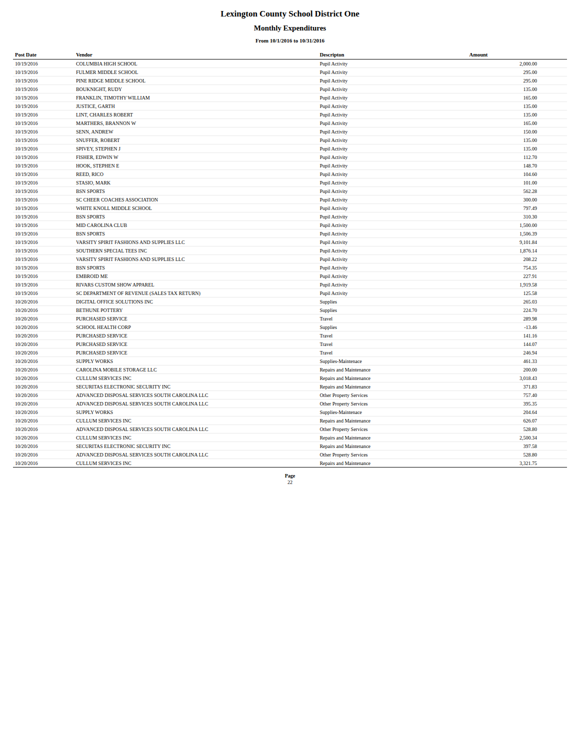Lexington County School District One
Monthly Expenditures
From 10/1/2016 to 10/31/2016
| Post Date | Vendor | Descripton | Amount |
| --- | --- | --- | --- |
| 10/19/2016 | COLUMBIA HIGH SCHOOL | Pupil Activity | 2,000.00 |
| 10/19/2016 | FULMER MIDDLE SCHOOL | Pupil Activity | 295.00 |
| 10/19/2016 | PINE RIDGE MIDDLE SCHOOL | Pupil Activity | 295.00 |
| 10/19/2016 | BOUKNIGHT, RUDY | Pupil Activity | 135.00 |
| 10/19/2016 | FRANKLIN, TIMOTHY WILLIAM | Pupil Activity | 165.00 |
| 10/19/2016 | JUSTICE, GARTH | Pupil Activity | 135.00 |
| 10/19/2016 | LINT, CHARLES ROBERT | Pupil Activity | 135.00 |
| 10/19/2016 | MARTHERS, BRANNON W | Pupil Activity | 165.00 |
| 10/19/2016 | SENN, ANDREW | Pupil Activity | 150.00 |
| 10/19/2016 | SNUFFER, ROBERT | Pupil Activity | 135.00 |
| 10/19/2016 | SPIVEY, STEPHEN J | Pupil Activity | 135.00 |
| 10/19/2016 | FISHER, EDWIN W | Pupil Activity | 112.70 |
| 10/19/2016 | HOOK, STEPHEN E | Pupil Activity | 148.70 |
| 10/19/2016 | REED, RICO | Pupil Activity | 104.60 |
| 10/19/2016 | STASIO, MARK | Pupil Activity | 101.00 |
| 10/19/2016 | BSN SPORTS | Pupil Activity | 562.28 |
| 10/19/2016 | SC CHEER COACHES ASSOCIATION | Pupil Activity | 300.00 |
| 10/19/2016 | WHITE KNOLL MIDDLE SCHOOL | Pupil Activity | 797.49 |
| 10/19/2016 | BSN SPORTS | Pupil Activity | 310.30 |
| 10/19/2016 | MID CAROLINA CLUB | Pupil Activity | 1,500.00 |
| 10/19/2016 | BSN SPORTS | Pupil Activity | 1,506.39 |
| 10/19/2016 | VARSITY SPIRIT FASHIONS AND SUPPLIES LLC | Pupil Activity | 9,101.84 |
| 10/19/2016 | SOUTHERN SPECIAL TEES INC | Pupil Activity | 1,876.14 |
| 10/19/2016 | VARSITY SPIRIT FASHIONS AND SUPPLIES LLC | Pupil Activity | 208.22 |
| 10/19/2016 | BSN SPORTS | Pupil Activity | 754.35 |
| 10/19/2016 | EMBROID ME | Pupil Activity | 227.91 |
| 10/19/2016 | RIVARS CUSTOM SHOW APPAREL | Pupil Activity | 1,919.58 |
| 10/19/2016 | SC DEPARTMENT OF REVENUE (SALES TAX RETURN) | Pupil Activity | 125.58 |
| 10/20/2016 | DIGITAL OFFICE SOLUTIONS INC | Supplies | 265.03 |
| 10/20/2016 | BETHUNE POTTERY | Supplies | 224.70 |
| 10/20/2016 | PURCHASED SERVICE | Travel | 289.98 |
| 10/20/2016 | SCHOOL HEALTH CORP | Supplies | -13.46 |
| 10/20/2016 | PURCHASED SERVICE | Travel | 141.16 |
| 10/20/2016 | PURCHASED SERVICE | Travel | 144.07 |
| 10/20/2016 | PURCHASED SERVICE | Travel | 246.94 |
| 10/20/2016 | SUPPLY WORKS | Supplies-Maintenace | 461.33 |
| 10/20/2016 | CAROLINA MOBILE STORAGE LLC | Repairs and Maintenance | 200.00 |
| 10/20/2016 | CULLUM SERVICES INC | Repairs and Maintenance | 3,018.43 |
| 10/20/2016 | SECURITAS ELECTRONIC SECURITY INC | Repairs and Maintenance | 371.83 |
| 10/20/2016 | ADVANCED DISPOSAL SERVICES SOUTH CAROLINA LLC | Other Property Services | 757.40 |
| 10/20/2016 | ADVANCED DISPOSAL SERVICES SOUTH CAROLINA LLC | Other Property Services | 395.35 |
| 10/20/2016 | SUPPLY WORKS | Supplies-Maintenace | 204.64 |
| 10/20/2016 | CULLUM SERVICES INC | Repairs and Maintenance | 626.07 |
| 10/20/2016 | ADVANCED DISPOSAL SERVICES SOUTH CAROLINA LLC | Other Property Services | 528.80 |
| 10/20/2016 | CULLUM SERVICES INC | Repairs and Maintenance | 2,500.34 |
| 10/20/2016 | SECURITAS ELECTRONIC SECURITY INC | Repairs and Maintenance | 397.58 |
| 10/20/2016 | ADVANCED DISPOSAL SERVICES SOUTH CAROLINA LLC | Other Property Services | 528.80 |
| 10/20/2016 | CULLUM SERVICES INC | Repairs and Maintenance | 3,321.75 |
Page
22